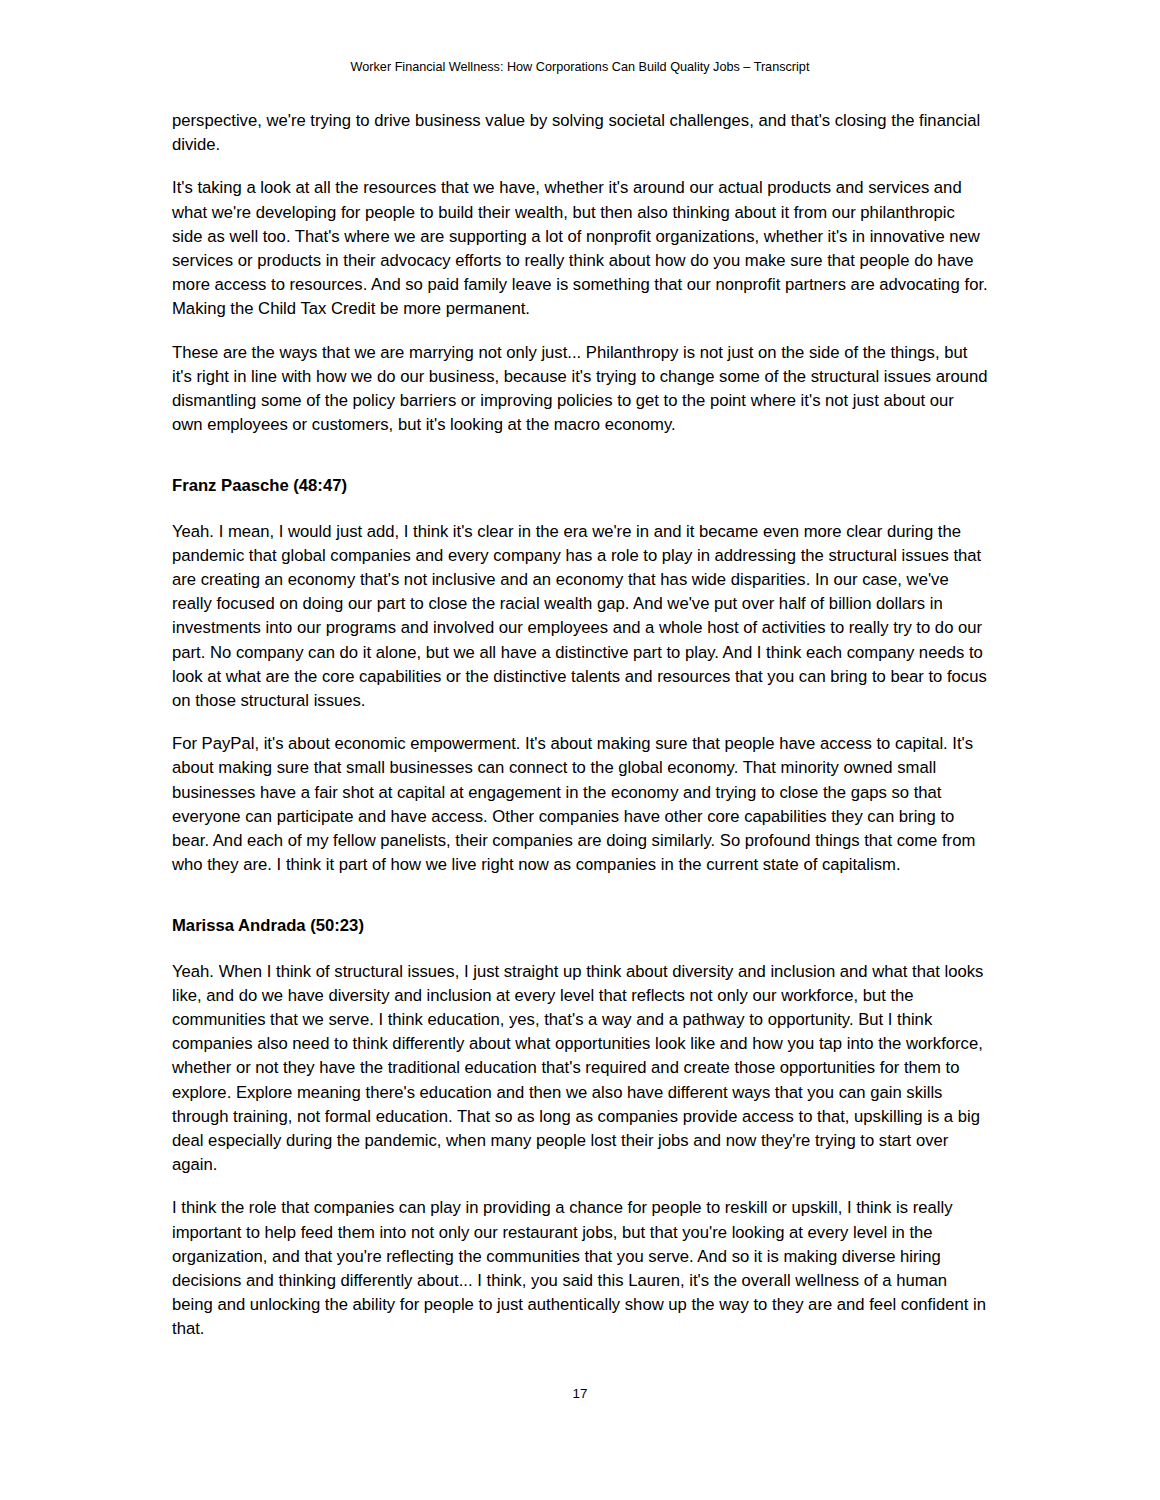Worker Financial Wellness: How Corporations Can Build Quality Jobs – Transcript
perspective, we're trying to drive business value by solving societal challenges, and that's closing the financial divide.
It's taking a look at all the resources that we have, whether it's around our actual products and services and what we're developing for people to build their wealth, but then also thinking about it from our philanthropic side as well too. That's where we are supporting a lot of nonprofit organizations, whether it's in innovative new services or products in their advocacy efforts to really think about how do you make sure that people do have more access to resources. And so paid family leave is something that our nonprofit partners are advocating for. Making the Child Tax Credit be more permanent.
These are the ways that we are marrying not only just... Philanthropy is not just on the side of the things, but it's right in line with how we do our business, because it's trying to change some of the structural issues around dismantling some of the policy barriers or improving policies to get to the point where it's not just about our own employees or customers, but it's looking at the macro economy.
Franz Paasche (48:47)
Yeah. I mean, I would just add, I think it's clear in the era we're in and it became even more clear during the pandemic that global companies and every company has a role to play in addressing the structural issues that are creating an economy that's not inclusive and an economy that has wide disparities. In our case, we've really focused on doing our part to close the racial wealth gap. And we've put over half of billion dollars in investments into our programs and involved our employees and a whole host of activities to really try to do our part. No company can do it alone, but we all have a distinctive part to play. And I think each company needs to look at what are the core capabilities or the distinctive talents and resources that you can bring to bear to focus on those structural issues.
For PayPal, it's about economic empowerment. It's about making sure that people have access to capital. It's about making sure that small businesses can connect to the global economy. That minority owned small businesses have a fair shot at capital at engagement in the economy and trying to close the gaps so that everyone can participate and have access. Other companies have other core capabilities they can bring to bear. And each of my fellow panelists, their companies are doing similarly. So profound things that come from who they are. I think it part of how we live right now as companies in the current state of capitalism.
Marissa Andrada (50:23)
Yeah. When I think of structural issues, I just straight up think about diversity and inclusion and what that looks like, and do we have diversity and inclusion at every level that reflects not only our workforce, but the communities that we serve. I think education, yes, that's a way and a pathway to opportunity. But I think companies also need to think differently about what opportunities look like and how you tap into the workforce, whether or not they have the traditional education that's required and create those opportunities for them to explore. Explore meaning there's education and then we also have different ways that you can gain skills through training, not formal education. That so as long as companies provide access to that, upskilling is a big deal especially during the pandemic, when many people lost their jobs and now they're trying to start over again.
I think the role that companies can play in providing a chance for people to reskill or upskill, I think is really important to help feed them into not only our restaurant jobs, but that you're looking at every level in the organization, and that you're reflecting the communities that you serve. And so it is making diverse hiring decisions and thinking differently about... I think, you said this Lauren, it's the overall wellness of a human being and unlocking the ability for people to just authentically show up the way to they are and feel confident in that.
17